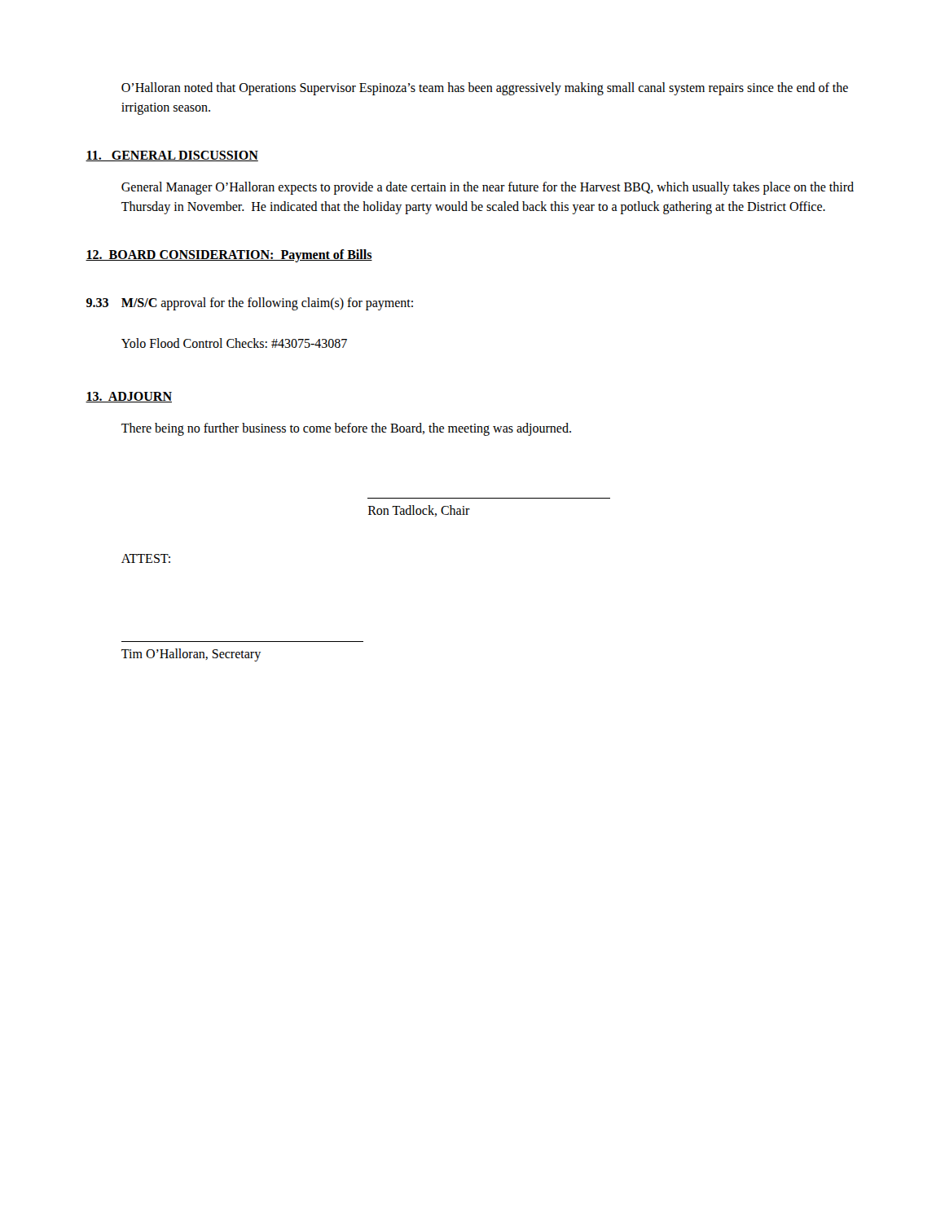O’Halloran noted that Operations Supervisor Espinoza’s team has been aggressively making small canal system repairs since the end of the irrigation season.
11. GENERAL DISCUSSION
General Manager O’Halloran expects to provide a date certain in the near future for the Harvest BBQ, which usually takes place on the third Thursday in November. He indicated that the holiday party would be scaled back this year to a potluck gathering at the District Office.
12. BOARD CONSIDERATION: Payment of Bills
9.33
M/S/C approval for the following claim(s) for payment:
Yolo Flood Control Checks: #43075-43087
13. ADJOURN
There being no further business to come before the Board, the meeting was adjourned.
Ron Tadlock, Chair
ATTEST:
Tim O’Halloran, Secretary